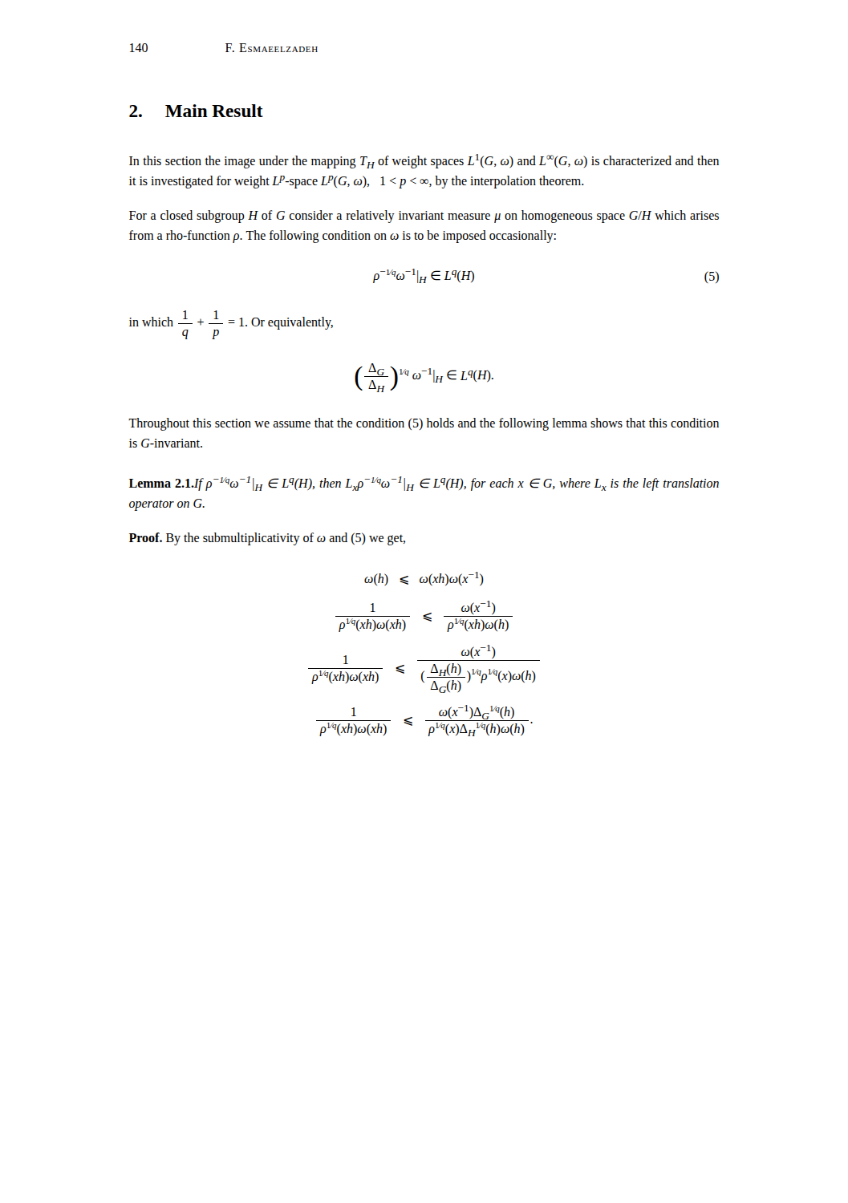140 F. Esmaeelzadeh
2. Main Result
In this section the image under the mapping TH of weight spaces L1(G, ω) and L∞(G, ω) is characterized and then it is investigated for weight Lp-space Lp(G, ω), 1 < p < ∞, by the interpolation theorem.
For a closed subgroup H of G consider a relatively invariant measure μ on homogeneous space G/H which arises from a rho-function ρ. The following condition on ω is to be imposed occasionally:
ρ−1⁄qω−1|H ∈ Lq(H) (5)
in which 1 q + 1 p = 1. Or equivalently,
(ΔG ΔH)1⁄q ω−1|H ∈ Lq(H).
Throughout this section we assume that the condition (5) holds and the following lemma shows that this condition is G-invariant.
Lemma 2.1. If ρ−1⁄qω−1|H ∈ Lq(H), then Lxρ−1⁄qω−1|H ∈ Lq(H), for each x ∈ G, where Lx is the left translation operator on G.
Proof. By the submultiplicativity of ω and (5) we get,
ω(h) ⩽ ω(xh)ω(x−1)
1 ρ1⁄q(xh)ω(xh) ⩽ ω(x−1) ρ1⁄q(xh)ω(h)
1 ρ1⁄q(xh)ω(xh) ⩽ ω(x−1)(ΔH(h) ΔG(h))1⁄qρ1⁄q(x)ω(h)
1 ρ1⁄q(xh)ω(xh) ⩽ ω(x−1)ΔG1⁄q(h) ρ1⁄q(x)ΔH1⁄q(h)ω(h).